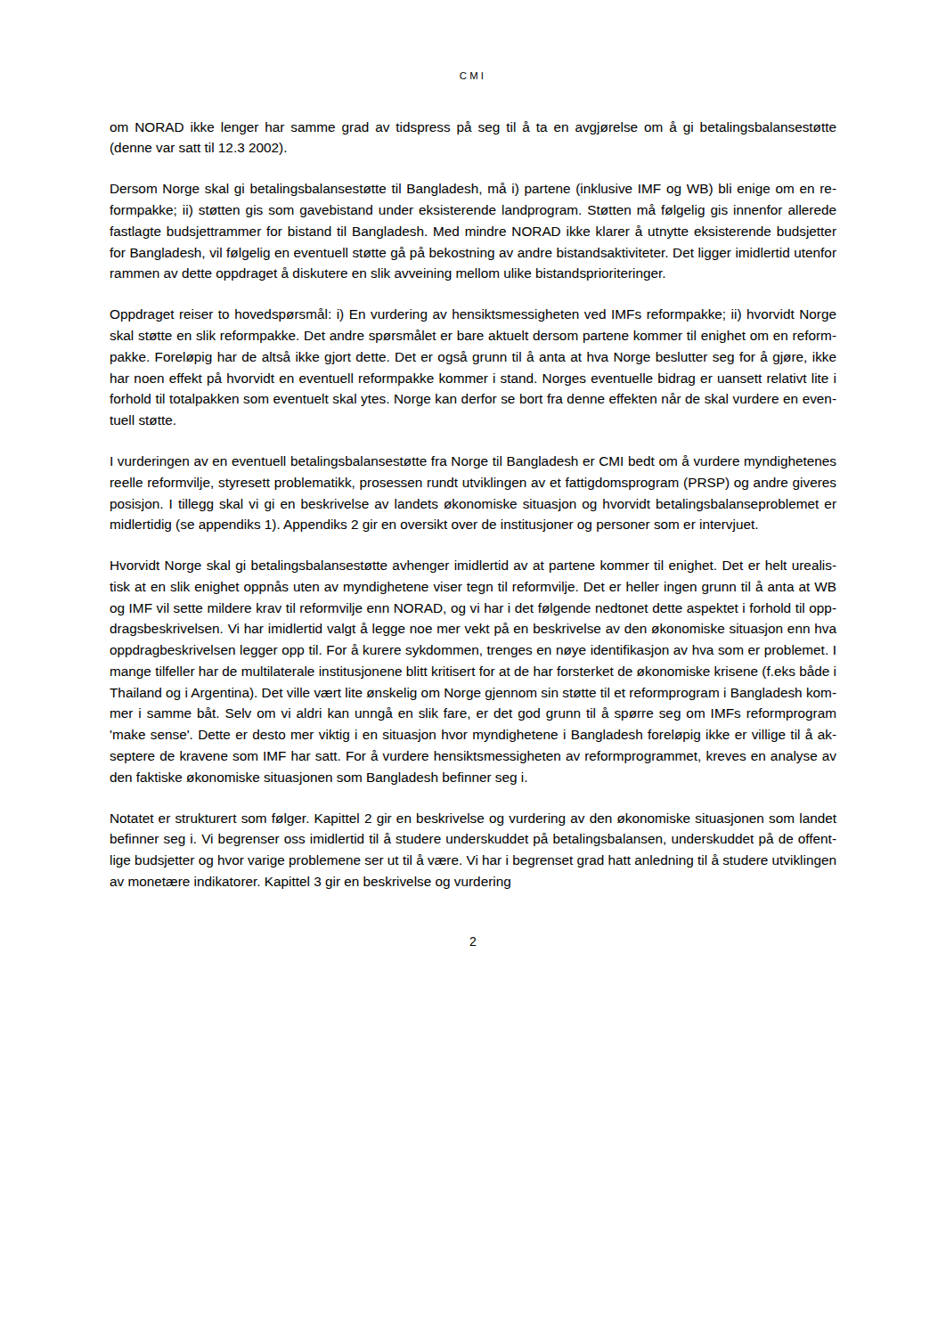CMI
om NORAD ikke lenger har samme grad av tidspress på seg til å ta en avgjørelse om å gi betalingsbalansestøtte (denne var satt til 12.3 2002).
Dersom Norge skal gi betalingsbalansestøtte til Bangladesh, må i) partene (inklusive IMF og WB) bli enige om en reformpakke; ii) støtten gis som gavebistand under eksisterende landprogram. Støtten må følgelig gis innenfor allerede fastlagte budsjettrammer for bistand til Bangladesh. Med mindre NORAD ikke klarer å utnytte eksisterende budsjetter for Bangladesh, vil følgelig en eventuell støtte gå på bekostning av andre bistandsaktiviteter. Det ligger imidlertid utenfor rammen av dette oppdraget å diskutere en slik avveining mellom ulike bistandsprioriteringer.
Oppdraget reiser to hovedspørsmål: i) En vurdering av hensiktsmessigheten ved IMFs reformpakke; ii) hvorvidt Norge skal støtte en slik reformpakke. Det andre spørsmålet er bare aktuelt dersom partene kommer til enighet om en reformpakke. Foreløpig har de altså ikke gjort dette. Det er også grunn til å anta at hva Norge beslutter seg for å gjøre, ikke har noen effekt på hvorvidt en eventuell reformpakke kommer i stand. Norges eventuelle bidrag er uansett relativt lite i forhold til totalpakken som eventuelt skal ytes. Norge kan derfor se bort fra denne effekten når de skal vurdere en eventuell støtte.
I vurderingen av en eventuell betalingsbalansestøtte fra Norge til Bangladesh er CMI bedt om å vurdere myndighetenes reelle reformvilje, styresett problematikk, prosessen rundt utviklingen av et fattigdomsprogram (PRSP) og andre giveres posisjon. I tillegg skal vi gi en beskrivelse av landets økonomiske situasjon og hvorvidt betalingsbalanseproblemet er midlertidig (se appendiks 1). Appendiks 2 gir en oversikt over de institusjoner og personer som er intervjuet.
Hvorvidt Norge skal gi betalingsbalansestøtte avhenger imidlertid av at partene kommer til enighet. Det er helt urealistisk at en slik enighet oppnås uten av myndighetene viser tegn til reformvilje. Det er heller ingen grunn til å anta at WB og IMF vil sette mildere krav til reformvilje enn NORAD, og vi har i det følgende nedtonet dette aspektet i forhold til oppdragsbeskrivelsen. Vi har imidlertid valgt å legge noe mer vekt på en beskrivelse av den økonomiske situasjon enn hva oppdragbeskrivelsen legger opp til. For å kurere sykdommen, trenges en nøye identifikasjon av hva som er problemet. I mange tilfeller har de multilaterale institusjonene blitt kritisert for at de har forsterket de økonomiske krisene (f.eks både i Thailand og i Argentina). Det ville vært lite ønskelig om Norge gjennom sin støtte til et reformprogram i Bangladesh kommer i samme båt. Selv om vi aldri kan unngå en slik fare, er det god grunn til å spørre seg om IMFs reformprogram 'make sense'. Dette er desto mer viktig i en situasjon hvor myndighetene i Bangladesh foreløpig ikke er villige til å akseptere de kravene som IMF har satt. For å vurdere hensiktsmessigheten av reformprogrammet, kreves en analyse av den faktiske økonomiske situasjonen som Bangladesh befinner seg i.
Notatet er strukturert som følger. Kapittel 2 gir en beskrivelse og vurdering av den økonomiske situasjonen som landet befinner seg i. Vi begrenser oss imidlertid til å studere underskuddet på betalingsbalansen, underskuddet på de offentlige budsjetter og hvor varige problemene ser ut til å være. Vi har i begrenset grad hatt anledning til å studere utviklingen av monetære indikatorer. Kapittel 3 gir en beskrivelse og vurdering
2